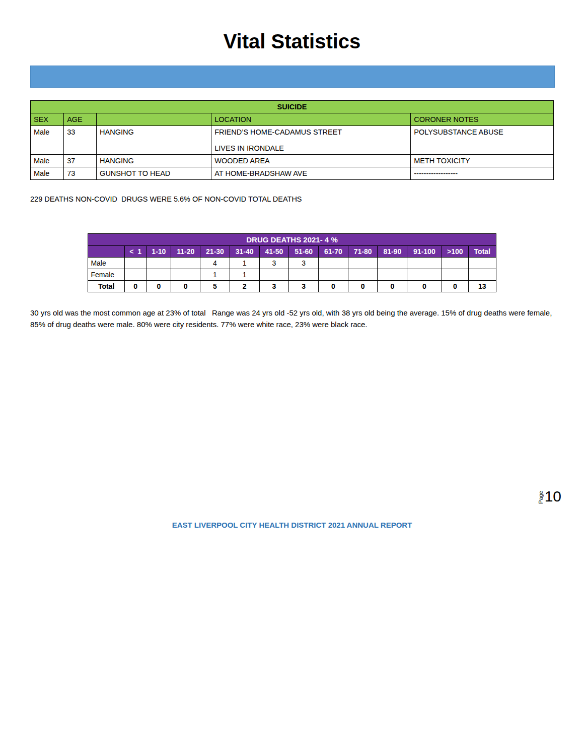Vital Statistics
| SUICIDE |
| --- |
| SEX | AGE | | LOCATION | CORONER NOTES |
| Male | 33 | HANGING | FRIEND’S HOME-CADAMUS STREET LIVES IN IRONDALE | POLYSUBSTANCE ABUSE |
| Male | 37 | HANGING | WOODED AREA | METH TOXICITY |
| Male | 73 | GUNSHOT TO HEAD | AT HOME-BRADSHAW AVE | ------------------ |
229 DEATHS NON-COVID DRUGS WERE 5.6% OF NON-COVID TOTAL DEATHS
| DRUG DEATHS 2021- 4 % |
| --- |
| | < 1 | 1-10 | 11-20 | 21-30 | 31-40 | 41-50 | 51-60 | 61-70 | 71-80 | 81-90 | 91-100 | >100 | Total |
| Male | | | | 4 | 1 | 3 | 3 | | | | | | |
| Female | | | | 1 | 1 | | | | | | | | |
| Total | 0 | 0 | 0 | 5 | 2 | 3 | 3 | 0 | 0 | 0 | 0 | 0 | 13 |
30 yrs old was the most common age at 23% of total Range was 24 yrs old -52 yrs old, with 38 yrs old being the average. 15% of drug deaths were female, 85% of drug deaths were male. 80% were city residents. 77% were white race, 23% were black race.
Page 10
EAST LIVERPOOL CITY HEALTH DISTRICT 2021 ANNUAL REPORT